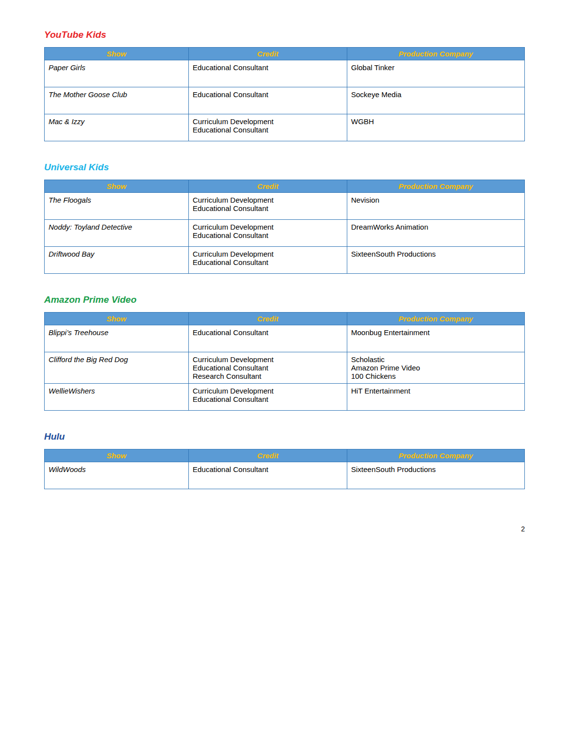YouTube Kids
| Show | Credit | Production Company |
| --- | --- | --- |
| Paper Girls | Educational Consultant | Global Tinker |
| The Mother Goose Club | Educational Consultant | Sockeye Media |
| Mac & Izzy | Curriculum Development Educational Consultant | WGBH |
Universal Kids
| Show | Credit | Production Company |
| --- | --- | --- |
| The Floogals | Curriculum Development Educational Consultant | Nevision |
| Noddy: Toyland Detective | Curriculum Development Educational Consultant | DreamWorks Animation |
| Driftwood Bay | Curriculum Development Educational Consultant | SixteenSouth Productions |
Amazon Prime Video
| Show | Credit | Production Company |
| --- | --- | --- |
| Blippi’s Treehouse | Educational Consultant | Moonbug Entertainment |
| Clifford the Big Red Dog | Curriculum Development Educational Consultant Research Consultant | Scholastic Amazon Prime Video 100 Chickens |
| WellieWishers | Curriculum Development Educational Consultant | HiT Entertainment |
Hulu
| Show | Credit | Production Company |
| --- | --- | --- |
| WildWoods | Educational Consultant | SixteenSouth Productions |
2